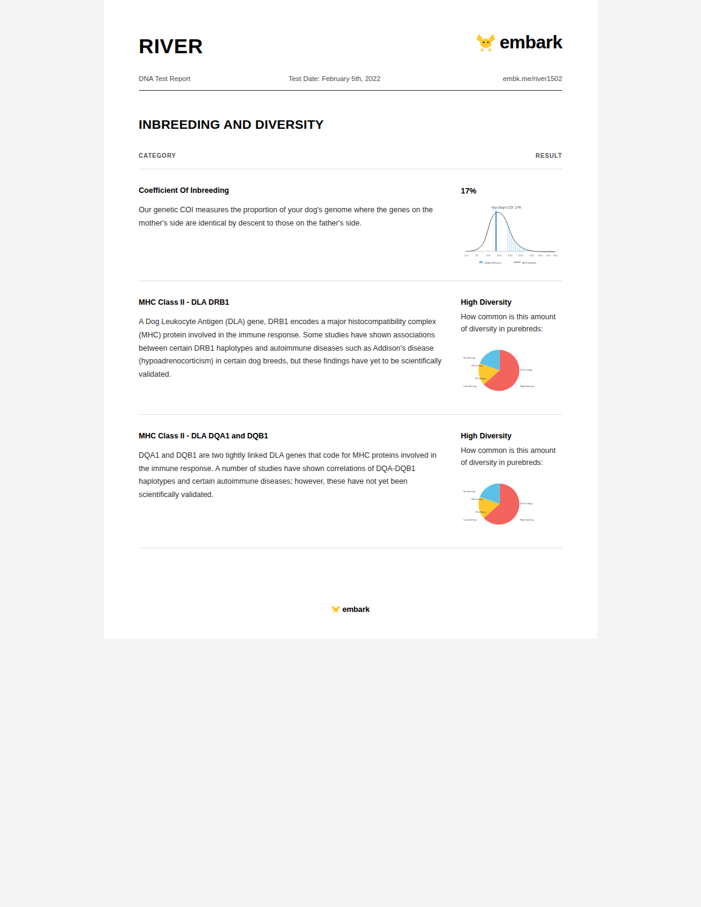RIVER
embark
DNA Test Report
Test Date: February 5th, 2022
embk.me/river1502
INBREEDING AND DIVERSITY
CATEGORY RESULT
Coefficient Of Inbreeding
Our genetic COI measures the proportion of your dog's genome where the genes on the mother's side are identical by descent to those on the father's side.
17%
Your Dog's COI: 17% COI 0% 10% 20% 30% 40% 50% 60% 70% 80% Golden Retriever All Purebreds
MHC Class II - DLA DRB1
A Dog Leukocyte Antigen (DLA) gene, DRB1 encodes a major histocompatibility complex (MHC) protein involved in the immune response. Some studies have shown associations between certain DRB1 haplotypes and autoimmune diseases such as Addison's disease (hypoadrenocorticism) in certain dog breeds, but these findings have yet to be scientifically validated.
High Diversity
How common is this amount of diversity in purebreds:
No diversity 30% of dogs 5% of dogs Low diversity 65% of dogs High diversity
MHC Class II - DLA DQA1 and DQB1
DQA1 and DQB1 are two tightly linked DLA genes that code for MHC proteins involved in the immune response. A number of studies have shown correlations of DQA-DQB1 haplotypes and certain autoimmune diseases; however, these have not yet been scientifically validated.
High Diversity
How common is this amount of diversity in purebreds:
No diversity 30% of dogs 5% of dogs Low diversity 65% of dogs High diversity
embark